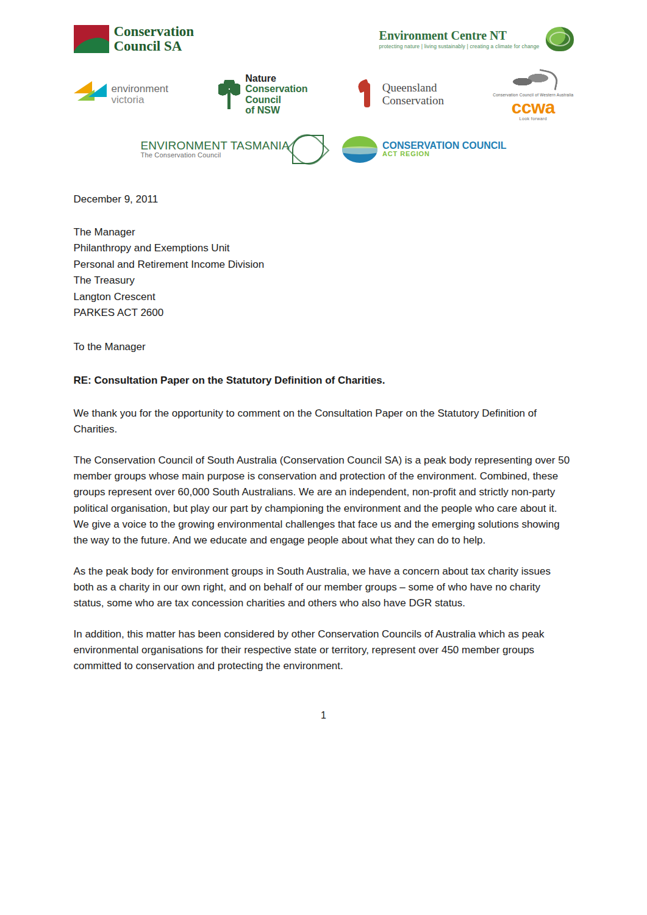Conservation Council SA
Environment Centre NT protecting nature | living sustainably | creating a climate for change
environment victoria
Nature Conservation Council of NSW
Queensland Conservation
Conservation Council of Western Australia ccwa Look forward
ENVIRONMENT TASMANIA The Conservation Council
CONSERVATION COUNCIL ACT REGION
December 9, 2011
The Manager Philanthropy and Exemptions Unit Personal and Retirement Income Division The Treasury Langton Crescent PARKES ACT 2600
To the Manager
RE: Consultation Paper on the Statutory Definition of Charities.
We thank you for the opportunity to comment on the Consultation Paper on the Statutory Definition of Charities.
The Conservation Council of South Australia (Conservation Council SA) is a peak body representing over 50 member groups whose main purpose is conservation and protection of the environment. Combined, these groups represent over 60,000 South Australians. We are an independent, non-profit and strictly non-party political organisation, but play our part by championing the environment and the people who care about it. We give a voice to the growing environmental challenges that face us and the emerging solutions showing the way to the future. And we educate and engage people about what they can do to help.
As the peak body for environment groups in South Australia, we have a concern about tax charity issues both as a charity in our own right, and on behalf of our member groups – some of who have no charity status, some who are tax concession charities and others who also have DGR status.
In addition, this matter has been considered by other Conservation Councils of Australia which as peak environmental organisations for their respective state or territory, represent over 450 member groups committed to conservation and protecting the environment.
1